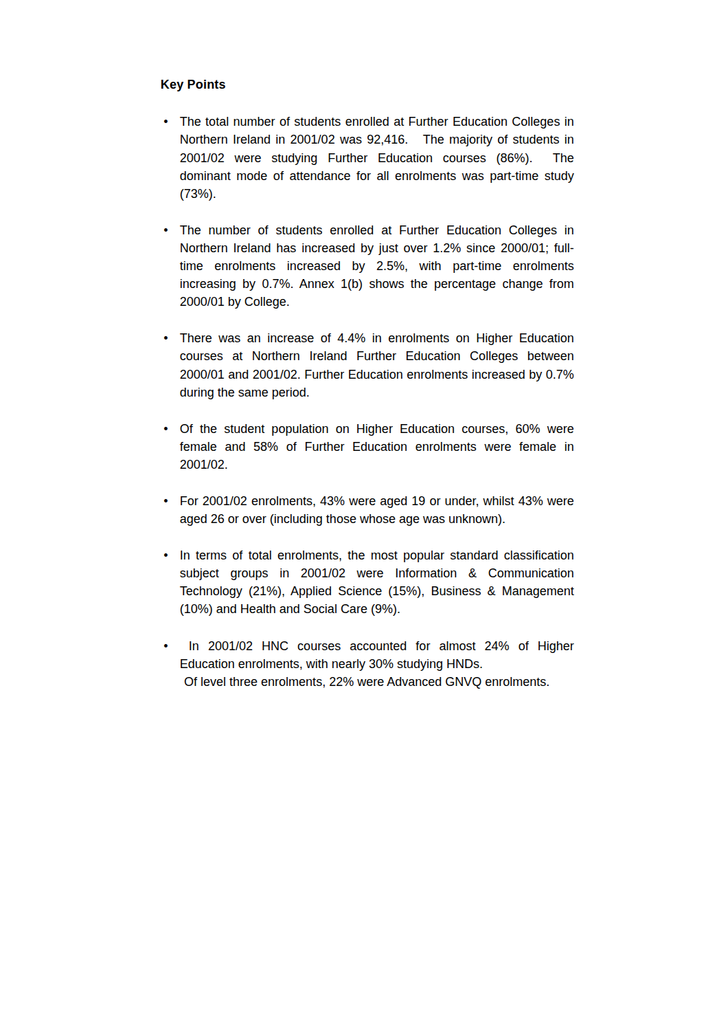Key Points
The total number of students enrolled at Further Education Colleges in Northern Ireland in 2001/02 was 92,416. The majority of students in 2001/02 were studying Further Education courses (86%). The dominant mode of attendance for all enrolments was part-time study (73%).
The number of students enrolled at Further Education Colleges in Northern Ireland has increased by just over 1.2% since 2000/01; full-time enrolments increased by 2.5%, with part-time enrolments increasing by 0.7%. Annex 1(b) shows the percentage change from 2000/01 by College.
There was an increase of 4.4% in enrolments on Higher Education courses at Northern Ireland Further Education Colleges between 2000/01 and 2001/02. Further Education enrolments increased by 0.7% during the same period.
Of the student population on Higher Education courses, 60% were female and 58% of Further Education enrolments were female in 2001/02.
For 2001/02 enrolments, 43% were aged 19 or under, whilst 43% were aged 26 or over (including those whose age was unknown).
In terms of total enrolments, the most popular standard classification subject groups in 2001/02 were Information & Communication Technology (21%), Applied Science (15%), Business & Management (10%) and Health and Social Care (9%).
In 2001/02 HNC courses accounted for almost 24% of Higher Education enrolments, with nearly 30% studying HNDs. Of level three enrolments, 22% were Advanced GNVQ enrolments.